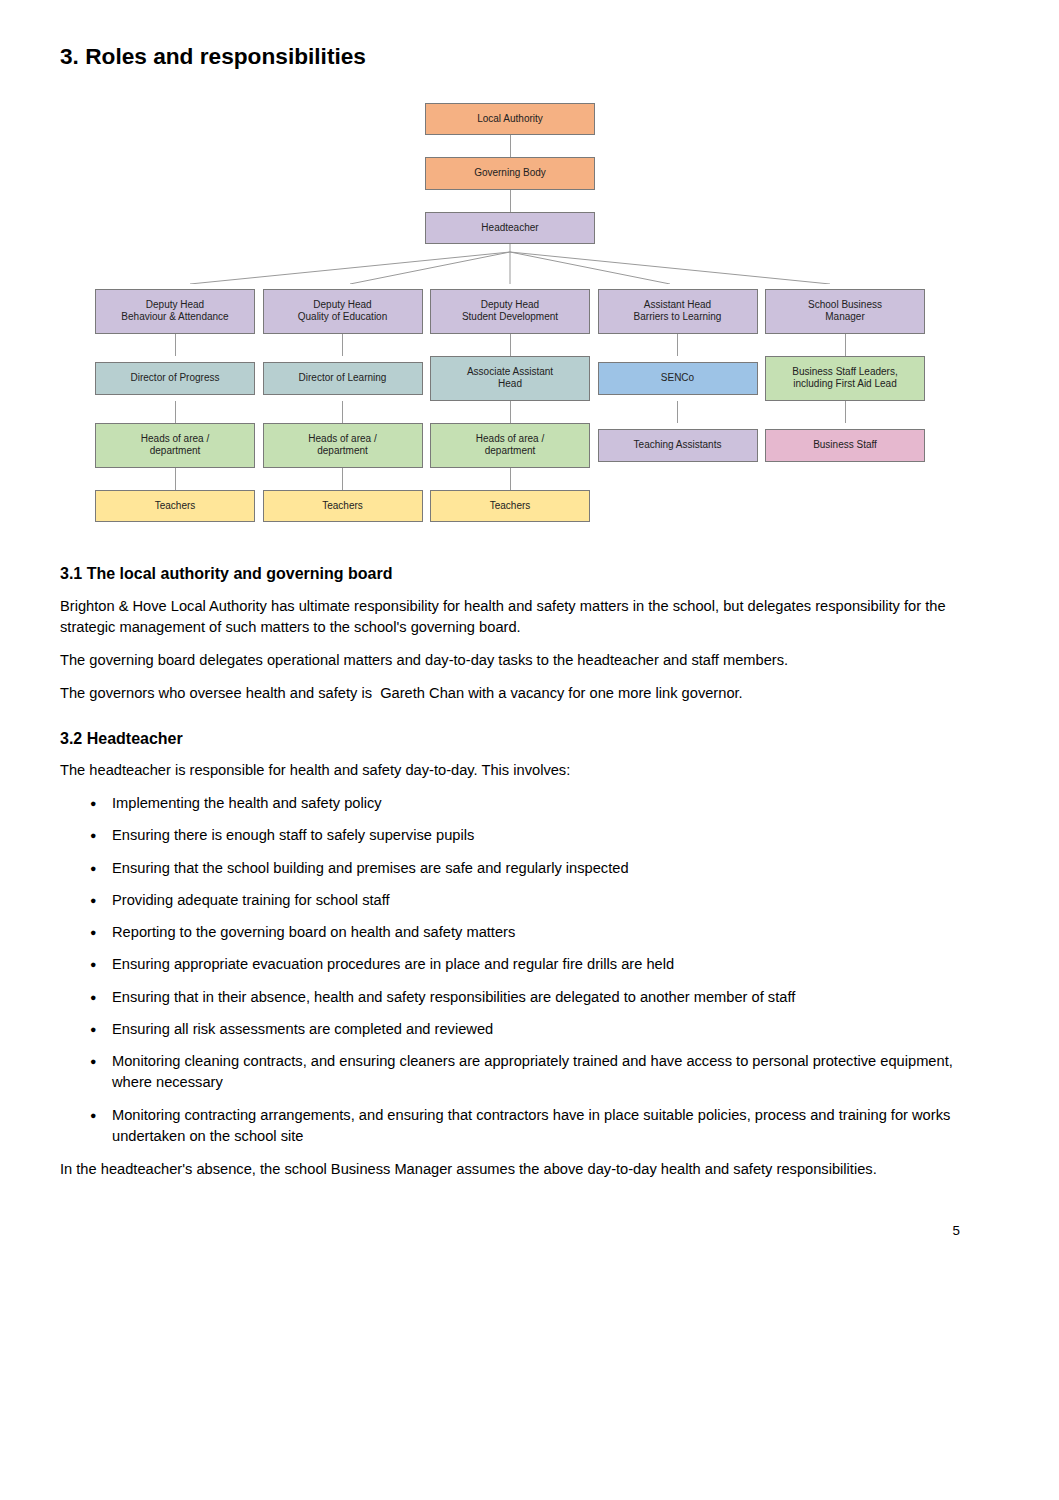3. Roles and responsibilities
| Local Authority |
| Governing Body |
| Headteacher |
| Deputy Head Behaviour & Attendance | | Deputy Head Quality of Education | | Deputy Head Student Development | | Assistant Head Barriers to Learning | | School Business Manager |
| Director of Progress | | Director of Learning | | Associate Assistant Head | | SENCo | | Business Staff Leaders, including First Aid Lead |
| Heads of area / department | | Heads of area / department | | Heads of area / department | | Teaching Assistants | | Business Staff |
| Teachers | | Teachers | | Teachers | | | | |
3.1 The local authority and governing board
Brighton & Hove Local Authority has ultimate responsibility for health and safety matters in the school, but delegates responsibility for the strategic management of such matters to the school's governing board.
The governing board delegates operational matters and day-to-day tasks to the headteacher and staff members.
The governors who oversee health and safety is Gareth Chan with a vacancy for one more link governor.
3.2 Headteacher
The headteacher is responsible for health and safety day-to-day. This involves:
Implementing the health and safety policy
Ensuring there is enough staff to safely supervise pupils
Ensuring that the school building and premises are safe and regularly inspected
Providing adequate training for school staff
Reporting to the governing board on health and safety matters
Ensuring appropriate evacuation procedures are in place and regular fire drills are held
Ensuring that in their absence, health and safety responsibilities are delegated to another member of staff
Ensuring all risk assessments are completed and reviewed
Monitoring cleaning contracts, and ensuring cleaners are appropriately trained and have access to personal protective equipment, where necessary
Monitoring contracting arrangements, and ensuring that contractors have in place suitable policies, process and training for works undertaken on the school site
In the headteacher's absence, the school Business Manager assumes the above day-to-day health and safety responsibilities.
5